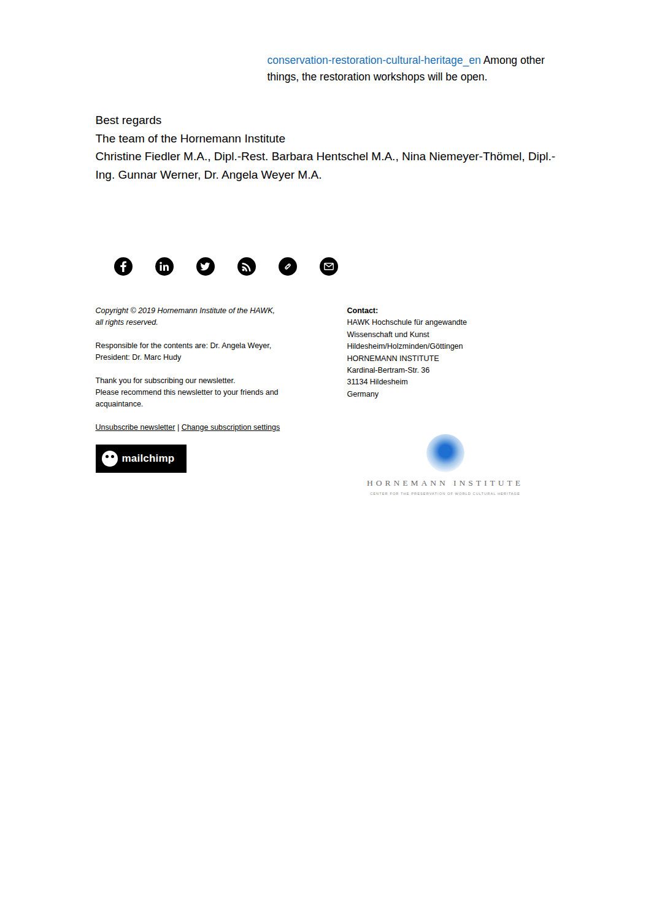conservation-restoration-cultural-heritage_en Among other things, the restoration workshops will be open.
Best regards
The team of the Hornemann Institute
Christine Fiedler M.A., Dipl.-Rest. Barbara Hentschel M.A., Nina Niemeyer-Thömel, Dipl.-Ing. Gunnar Werner, Dr. Angela Weyer M.A.
Copyright © 2019 Hornemann Institute of the HAWK,
all rights reserved.
Responsible for the contents are: Dr. Angela Weyer,
President: Dr. Marc Hudy
Thank you for subscribing our newsletter.
Please recommend this newsletter to your friends and acquaintance.
Unsubscribe newsletter | Change subscription settings
mailchimp
Contact:
HAWK Hochschule für angewandte
Wissenschaft und Kunst
Hildesheim/Holzminden/Göttingen
HORNEMANN INSTITUTE
Kardinal-Bertram-Str. 36
31134 Hildesheim
Germany
HORNEMANN INSTITUTE
CENTER FOR THE PRESERVATION OF WORLD CULTURAL HERITAGE